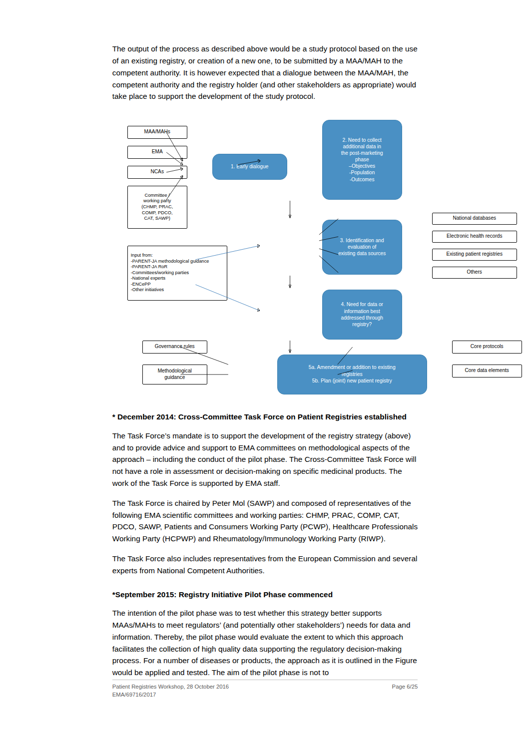The output of the process as described above would be a study protocol based on the use of an existing registry, or creation of a new one, to be submitted by a MAA/MAH to the competent authority. It is however expected that a dialogue between the MAA/MAH, the competent authority and the registry holder (and other stakeholders as appropriate) would take place to support the development of the study protocol.
MAA/MAHs
EMA
NCAs
Committee / working party (CHMP, PRAC, COMP, PDCO, CAT, SAWP)
1. Early dialogue
2. Need to collect additional data in the post-marketing phase –Objectives -Population -Outcomes
3. Identification and evaluation of existing data sources
4. Need for data or information best addressed through registry?
5a. Amendment or addition to existing registries 5b. Plan (joint) new patient registry
National databases
Electronic health records
Existing patient registries
Others
Input from: -PARENT-JA methodological guidance -PARENT-JA RoR -Committees/working parties -National experts -ENCePP -Other initiatives
Governance rules
Methodological guidance
Core protocols
Core data elements
* December 2014: Cross-Committee Task Force on Patient Registries established
The Task Force’s mandate is to support the development of the registry strategy (above) and to provide advice and support to EMA committees on methodological aspects of the approach – including the conduct of the pilot phase. The Cross-Committee Task Force will not have a role in assessment or decision-making on specific medicinal products. The work of the Task Force is supported by EMA staff.
The Task Force is chaired by Peter Mol (SAWP) and composed of representatives of the following EMA scientific committees and working parties: CHMP, PRAC, COMP, CAT, PDCO, SAWP, Patients and Consumers Working Party (PCWP), Healthcare Professionals Working Party (HCPWP) and Rheumatology/Immunology Working Party (RIWP).
The Task Force also includes representatives from the European Commission and several experts from National Competent Authorities.
*September 2015: Registry Initiative Pilot Phase commenced
The intention of the pilot phase was to test whether this strategy better supports MAAs/MAHs to meet regulators’ (and potentially other stakeholders’) needs for data and information. Thereby, the pilot phase would evaluate the extent to which this approach facilitates the collection of high quality data supporting the regulatory decision-making process. For a number of diseases or products, the approach as it is outlined in the Figure would be applied and tested. The aim of the pilot phase is not to
Patient Registries Workshop, 28 October 2016
EMA/69716/2017
Page 6/25